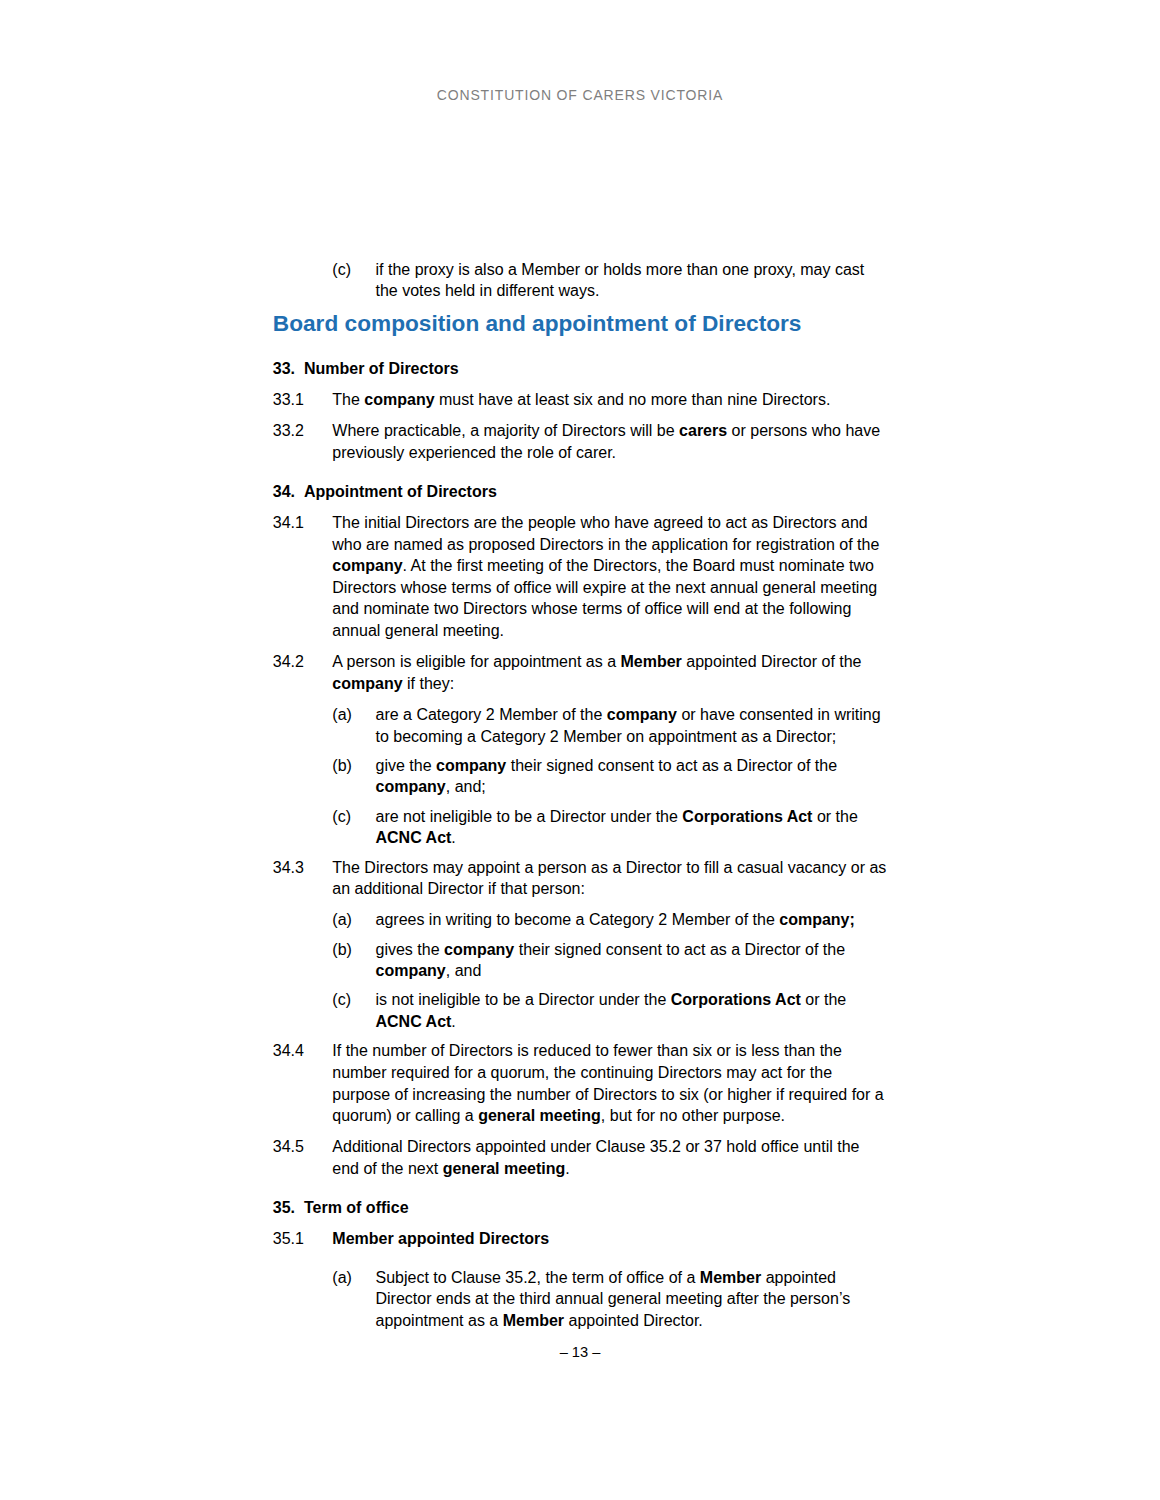CONSTITUTION OF CARERS VICTORIA
(c)
if the proxy is also a Member or holds more than one proxy, may cast the votes held in different ways.
Board composition and appointment of Directors
33. Number of Directors
33.1
The company must have at least six and no more than nine Directors.
33.2
Where practicable, a majority of Directors will be carers or persons who have previously experienced the role of carer.
34. Appointment of Directors
34.1
The initial Directors are the people who have agreed to act as Directors and who are named as proposed Directors in the application for registration of the company. At the first meeting of the Directors, the Board must nominate two Directors whose terms of office will expire at the next annual general meeting and nominate two Directors whose terms of office will end at the following annual general meeting.
34.2
A person is eligible for appointment as a Member appointed Director of the company if they:
(a)
are a Category 2 Member of the company or have consented in writing to becoming a Category 2 Member on appointment as a Director;
(b)
give the company their signed consent to act as a Director of the company, and;
(c)
are not ineligible to be a Director under the Corporations Act or the ACNC Act.
34.3
The Directors may appoint a person as a Director to fill a casual vacancy or as an additional Director if that person:
(a)
agrees in writing to become a Category 2 Member of the company;
(b)
gives the company their signed consent to act as a Director of the company, and
(c)
is not ineligible to be a Director under the Corporations Act or the ACNC Act.
34.4
If the number of Directors is reduced to fewer than six or is less than the number required for a quorum, the continuing Directors may act for the purpose of increasing the number of Directors to six (or higher if required for a quorum) or calling a general meeting, but for no other purpose.
34.5
Additional Directors appointed under Clause 35.2 or 37 hold office until the end of the next general meeting.
35. Term of office
35.1
Member appointed Directors
(a)
Subject to Clause 35.2, the term of office of a Member appointed Director ends at the third annual general meeting after the person’s appointment as a Member appointed Director.
– 13 –